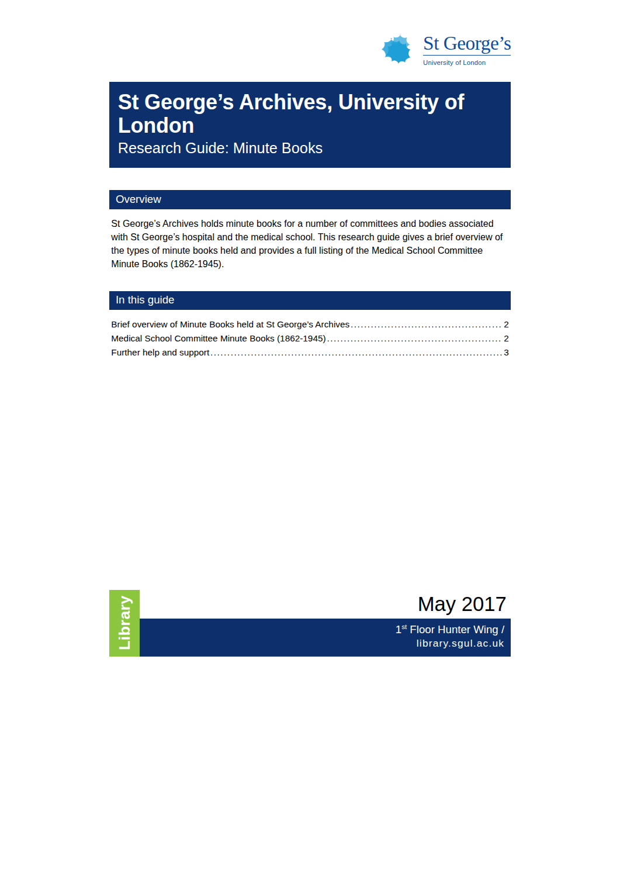St George’s
University of London
St George’s Archives, University of
London
Research Guide: Minute Books
Overview
St George’s Archives holds minute books for a number of committees and bodies associated with St George’s hospital and the medical school. This research guide gives a brief overview of the types of minute books held and provides a full listing of the Medical School Committee Minute Books (1862-1945).
In this guide
Brief overview of Minute Books held at St George’s Archives ......................................................................................................................... 2
Medical School Committee Minute Books (1862-1945) ......................................................................................................................... 2
Further help and support ......................................................................................................................... 3
Library
May 2017
1st Floor Hunter Wing /
library.sgul.ac.uk